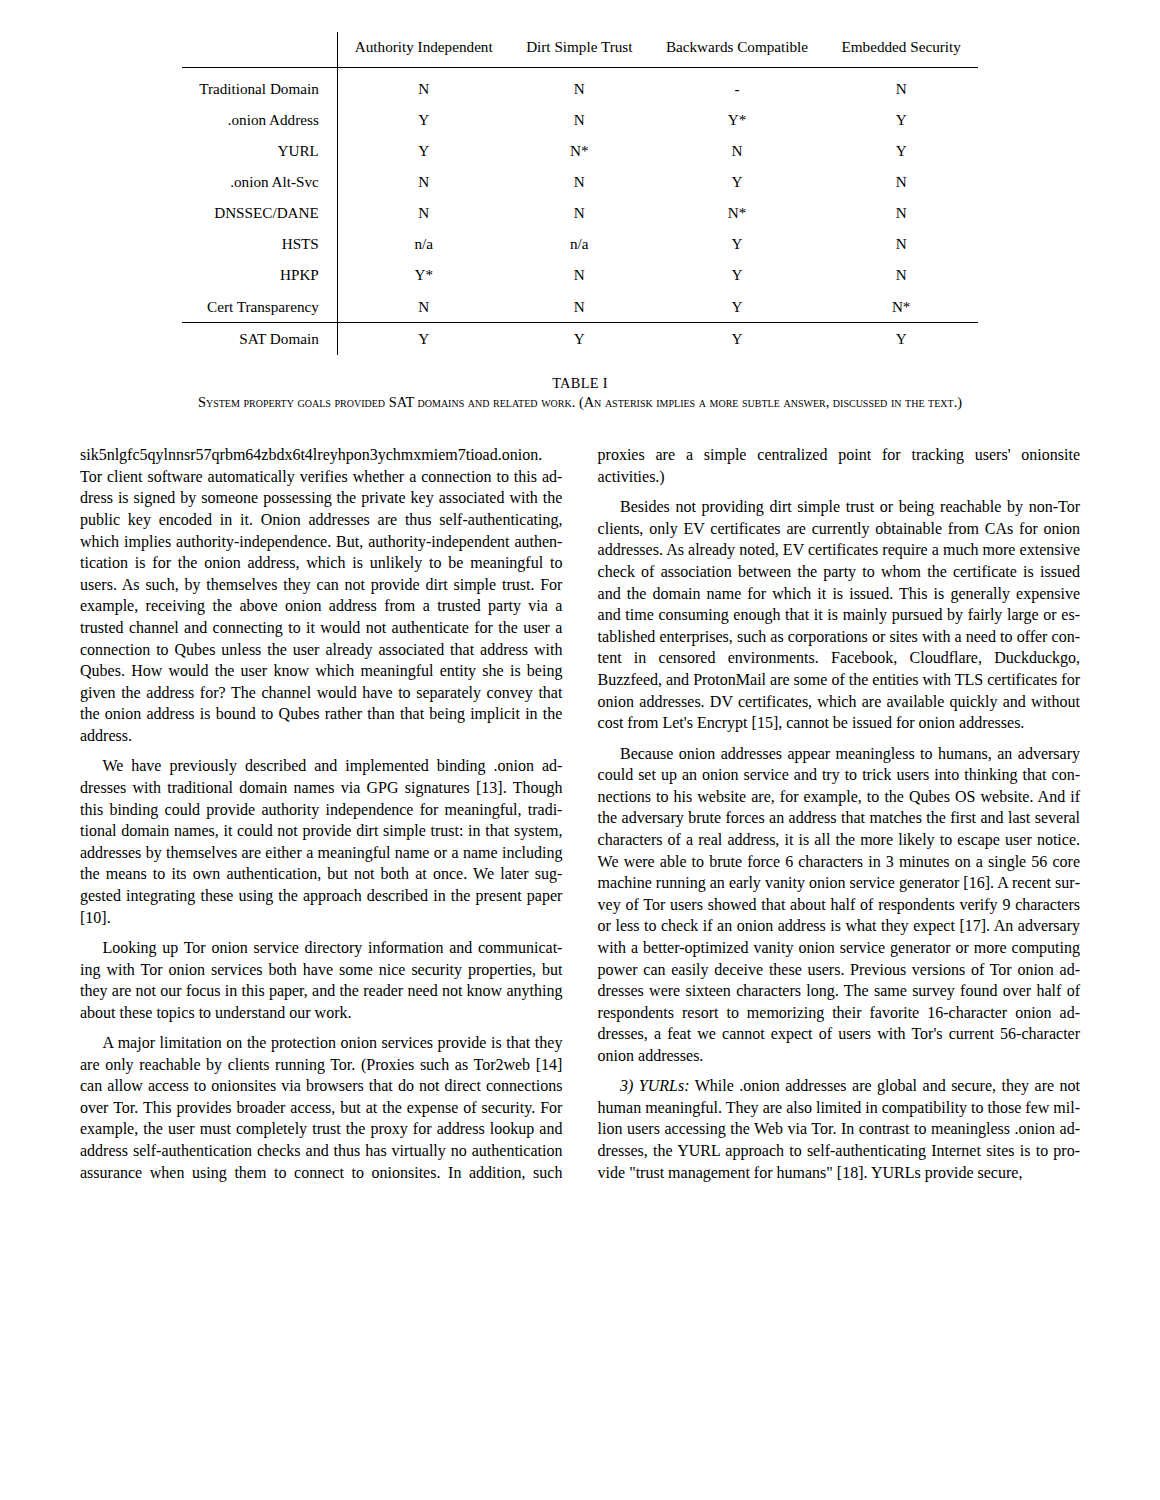| | Authority Independent | Dirt Simple Trust | Backwards Compatible | Embedded Security |
| --- | --- | --- | --- | --- |
| Traditional Domain | N | N | - | N |
| .onion Address | Y | N | Y* | Y |
| YURL | Y | N* | N | Y |
| .onion Alt-Svc | N | N | Y | N |
| DNSSEC/DANE | N | N | N* | N |
| HSTS | n/a | n/a | Y | N |
| HPKP | Y* | N | Y | N |
| Cert Transparency | N | N | Y | N* |
| SAT Domain | Y | Y | Y | Y |
TABLE I System property goals provided SAT domains and related work. (An asterisk implies a more subtle answer, discussed in the text.)
sik5nlgfc5qylnnsr57qrbm64zbdx6t4lreyhpon3ychmxmiem7tioad.onion. Tor client software automatically verifies whether a connection to this address is signed by someone possessing the private key associated with the public key encoded in it. Onion addresses are thus self-authenticating, which implies authority-independence. But, authority-independent authentication is for the onion address, which is unlikely to be meaningful to users. As such, by themselves they can not provide dirt simple trust. For example, receiving the above onion address from a trusted party via a trusted channel and connecting to it would not authenticate for the user a connection to Qubes unless the user already associated that address with Qubes. How would the user know which meaningful entity she is being given the address for? The channel would have to separately convey that the onion address is bound to Qubes rather than that being implicit in the address.
We have previously described and implemented binding .onion addresses with traditional domain names via GPG signatures [13]. Though this binding could provide authority independence for meaningful, traditional domain names, it could not provide dirt simple trust: in that system, addresses by themselves are either a meaningful name or a name including the means to its own authentication, but not both at once. We later suggested integrating these using the approach described in the present paper [10].
Looking up Tor onion service directory information and communicating with Tor onion services both have some nice security properties, but they are not our focus in this paper, and the reader need not know anything about these topics to understand our work.
A major limitation on the protection onion services provide is that they are only reachable by clients running Tor. (Proxies such as Tor2web [14] can allow access to onionsites via browsers that do not direct connections over Tor. This provides broader access, but at the expense of security. For example, the user must completely trust the proxy for address lookup and address self-authentication checks and thus has virtually no authentication assurance when using them to connect to onionsites. In addition, such proxies are a simple centralized point for tracking users' onionsite activities.)
Besides not providing dirt simple trust or being reachable by non-Tor clients, only EV certificates are currently obtainable from CAs for onion addresses. As already noted, EV certificates require a much more extensive check of association between the party to whom the certificate is issued and the domain name for which it is issued. This is generally expensive and time consuming enough that it is mainly pursued by fairly large or established enterprises, such as corporations or sites with a need to offer content in censored environments. Facebook, Cloudflare, Duckduckgo, Buzzfeed, and ProtonMail are some of the entities with TLS certificates for onion addresses. DV certificates, which are available quickly and without cost from Let's Encrypt [15], cannot be issued for onion addresses.
Because onion addresses appear meaningless to humans, an adversary could set up an onion service and try to trick users into thinking that connections to his website are, for example, to the Qubes OS website. And if the adversary brute forces an address that matches the first and last several characters of a real address, it is all the more likely to escape user notice. We were able to brute force 6 characters in 3 minutes on a single 56 core machine running an early vanity onion service generator [16]. A recent survey of Tor users showed that about half of respondents verify 9 characters or less to check if an onion address is what they expect [17]. An adversary with a better-optimized vanity onion service generator or more computing power can easily deceive these users. Previous versions of Tor onion addresses were sixteen characters long. The same survey found over half of respondents resort to memorizing their favorite 16-character onion addresses, a feat we cannot expect of users with Tor's current 56-character onion addresses.
3) YURLs: While .onion addresses are global and secure, they are not human meaningful. They are also limited in compatibility to those few million users accessing the Web via Tor. In contrast to meaningless .onion addresses, the YURL approach to self-authenticating Internet sites is to provide "trust management for humans" [18]. YURLs provide secure,